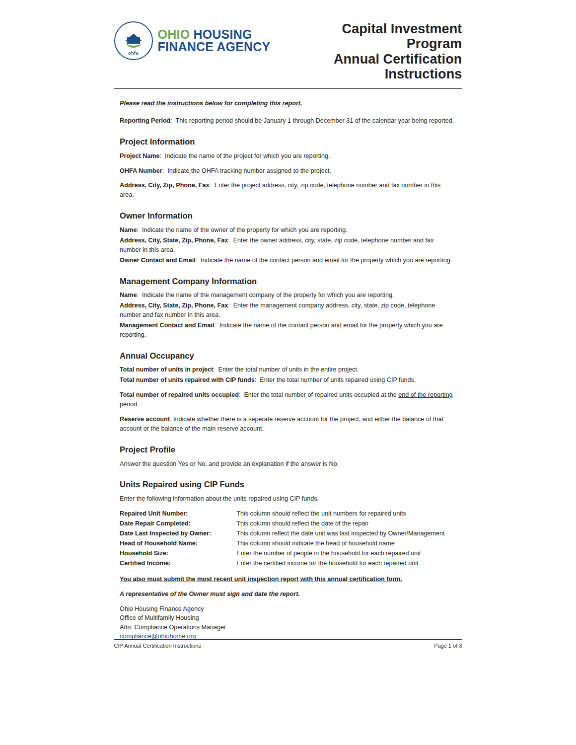ohfa
OHIO HOUSING
FINANCE AGENCY
Capital Investment Program
Annual Certification Instructions
Please read the instructions below for completing this report.
Reporting Period: This reporting period should be January 1 through December 31 of the calendar year being reported.
Project Information
Project Name: Indicate the name of the project for which you are reporting.
OHFA Number: Indicate the OHFA tracking number assigned to the project.
Address, City, Zip, Phone, Fax: Enter the project address, city, zip code, telephone number and fax number in this area.
Owner Information
Name: Indicate the name of the owner of the property for which you are reporting.
Address, City, State, Zip, Phone, Fax: Enter the owner address, city, state, zip code, telephone number and fax number in this area.
Owner Contact and Email: Indicate the name of the contact person and email for the property which you are reporting.
Management Company Information
Name: Indicate the name of the management company of the property for which you are reporting.
Address, City, State, Zip, Phone, Fax: Enter the management company address, city, state, zip code, telephone number and fax number in this area.
Management Contact and Email: Indicate the name of the contact person and email for the property which you are reporting.
Annual Occupancy
Total number of units in project: Enter the total number of units in the entire project.
Total number of units repaired with CIP funds: Enter the total number of units repaired using CIP funds.
Total number of repaired units occupied: Enter the total number of repaired units occupied at the end of the reporting period.
Reserve account: Indicate whether there is a seperate reserve account for the project, and either the balance of that account or the balance of the main reserve account.
Project Profile
Answer the question Yes or No, and provide an explanation if the answer is No.
Units Repaired using CIP Funds
Enter the following information about the units repaired using CIP funds.
Repaired Unit Number:
This column should reflect the unit numbers for repaired units
Date Repair Completed:
This column should reflect the date of the repair
Date Last Inspected by Owner:
This column reflect the date unit was last inspected by Owner/Management
Head of Household Name:
This column should indicate the head of household name
Household Size:
Enter the number of people in the household for each repaired unit
Certified Income:
Enter the certified income for the household for each repaired unit
You also must submit the most recent unit inspection report with this annual certification form.
A representative of the Owner must sign and date the report.
Ohio Housing Finance Agency
Office of Multifamily Housing
Attn: Compliance Operations Manager
compliance@ohiohome.org
CIP Annual Certification Instructions Page 1 of 3